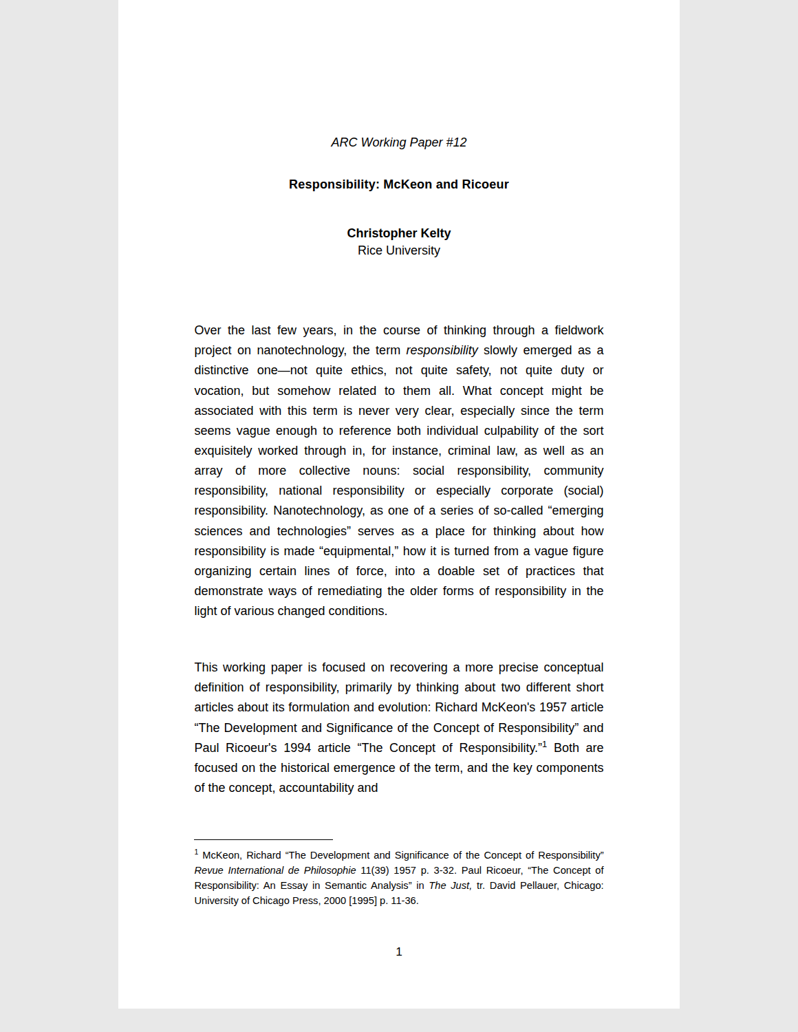ARC Working Paper #12
Responsibility: McKeon and Ricoeur
Christopher Kelty
Rice University
Over the last few years, in the course of thinking through a fieldwork project on nanotechnology, the term responsibility slowly emerged as a distinctive one—not quite ethics, not quite safety, not quite duty or vocation, but somehow related to them all. What concept might be associated with this term is never very clear, especially since the term seems vague enough to reference both individual culpability of the sort exquisitely worked through in, for instance, criminal law, as well as an array of more collective nouns: social responsibility, community responsibility, national responsibility or especially corporate (social) responsibility. Nanotechnology, as one of a series of so-called “emerging sciences and technologies” serves as a place for thinking about how responsibility is made “equipmental,” how it is turned from a vague figure organizing certain lines of force, into a doable set of practices that demonstrate ways of remediating the older forms of responsibility in the light of various changed conditions.
This working paper is focused on recovering a more precise conceptual definition of responsibility, primarily by thinking about two different short articles about its formulation and evolution: Richard McKeon's 1957 article “The Development and Significance of the Concept of Responsibility” and Paul Ricoeur's 1994 article “The Concept of Responsibility.”1 Both are focused on the historical emergence of the term, and the key components of the concept, accountability and
1 McKeon, Richard “The Development and Significance of the Concept of Responsibility” Revue International de Philosophie 11(39) 1957 p. 3-32. Paul Ricoeur, “The Concept of Responsibility: An Essay in Semantic Analysis” in The Just, tr. David Pellauer, Chicago: University of Chicago Press, 2000 [1995] p. 11-36.
1